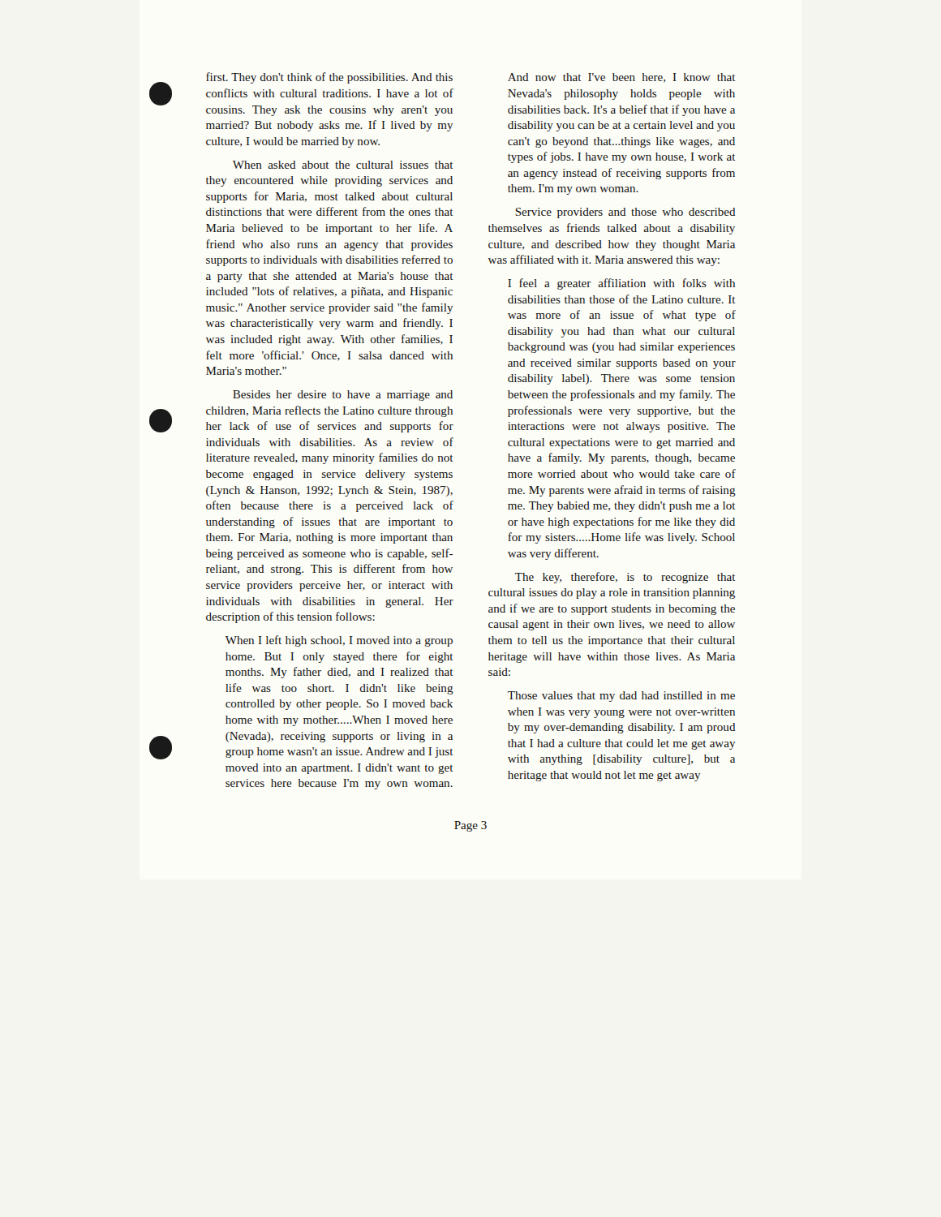first. They don't think of the possibilities. And this conflicts with cultural traditions. I have a lot of cousins. They ask the cousins why aren't you married? But nobody asks me. If I lived by my culture, I would be married by now.
When asked about the cultural issues that they encountered while providing services and supports for Maria, most talked about cultural distinctions that were different from the ones that Maria believed to be important to her life. A friend who also runs an agency that provides supports to individuals with disabilities referred to a party that she attended at Maria's house that included "lots of relatives, a piñata, and Hispanic music." Another service provider said "the family was characteristically very warm and friendly. I was included right away. With other families, I felt more 'official.' Once, I salsa danced with Maria's mother."
Besides her desire to have a marriage and children, Maria reflects the Latino culture through her lack of use of services and supports for individuals with disabilities. As a review of literature revealed, many minority families do not become engaged in service delivery systems (Lynch & Hanson, 1992; Lynch & Stein, 1987), often because there is a perceived lack of understanding of issues that are important to them. For Maria, nothing is more important than being perceived as someone who is capable, self-reliant, and strong. This is different from how service providers perceive her, or interact with individuals with disabilities in general. Her description of this tension follows:
When I left high school, I moved into a group home. But I only stayed there for eight months. My father died, and I realized that life was too short. I didn't like being controlled by other people. So I moved back home with my mother.....When I moved here (Nevada), receiving supports or living in a group home wasn't an issue. Andrew and I just moved into an apartment. I didn't want to get services here because I'm my own woman. And now that I've been here, I know that Nevada's philosophy holds people with disabilities back. It's a belief that if you have a disability you can be at a certain level and you can't go beyond that...things like wages, and types of jobs. I have my own house, I work at an agency instead of receiving supports from them. I'm my own woman.
Service providers and those who described themselves as friends talked about a disability culture, and described how they thought Maria was affiliated with it. Maria answered this way:
I feel a greater affiliation with folks with disabilities than those of the Latino culture. It was more of an issue of what type of disability you had than what our cultural background was (you had similar experiences and received similar supports based on your disability label). There was some tension between the professionals and my family. The professionals were very supportive, but the interactions were not always positive. The cultural expectations were to get married and have a family. My parents, though, became more worried about who would take care of me. My parents were afraid in terms of raising me. They babied me, they didn't push me a lot or have high expectations for me like they did for my sisters.....Home life was lively. School was very different.
The key, therefore, is to recognize that cultural issues do play a role in transition planning and if we are to support students in becoming the causal agent in their own lives, we need to allow them to tell us the importance that their cultural heritage will have within those lives. As Maria said:
Those values that my dad had instilled in me when I was very young were not over-written by my over-demanding disability. I am proud that I had a culture that could let me get away with anything [disability culture], but a heritage that would not let me get away
Page 3